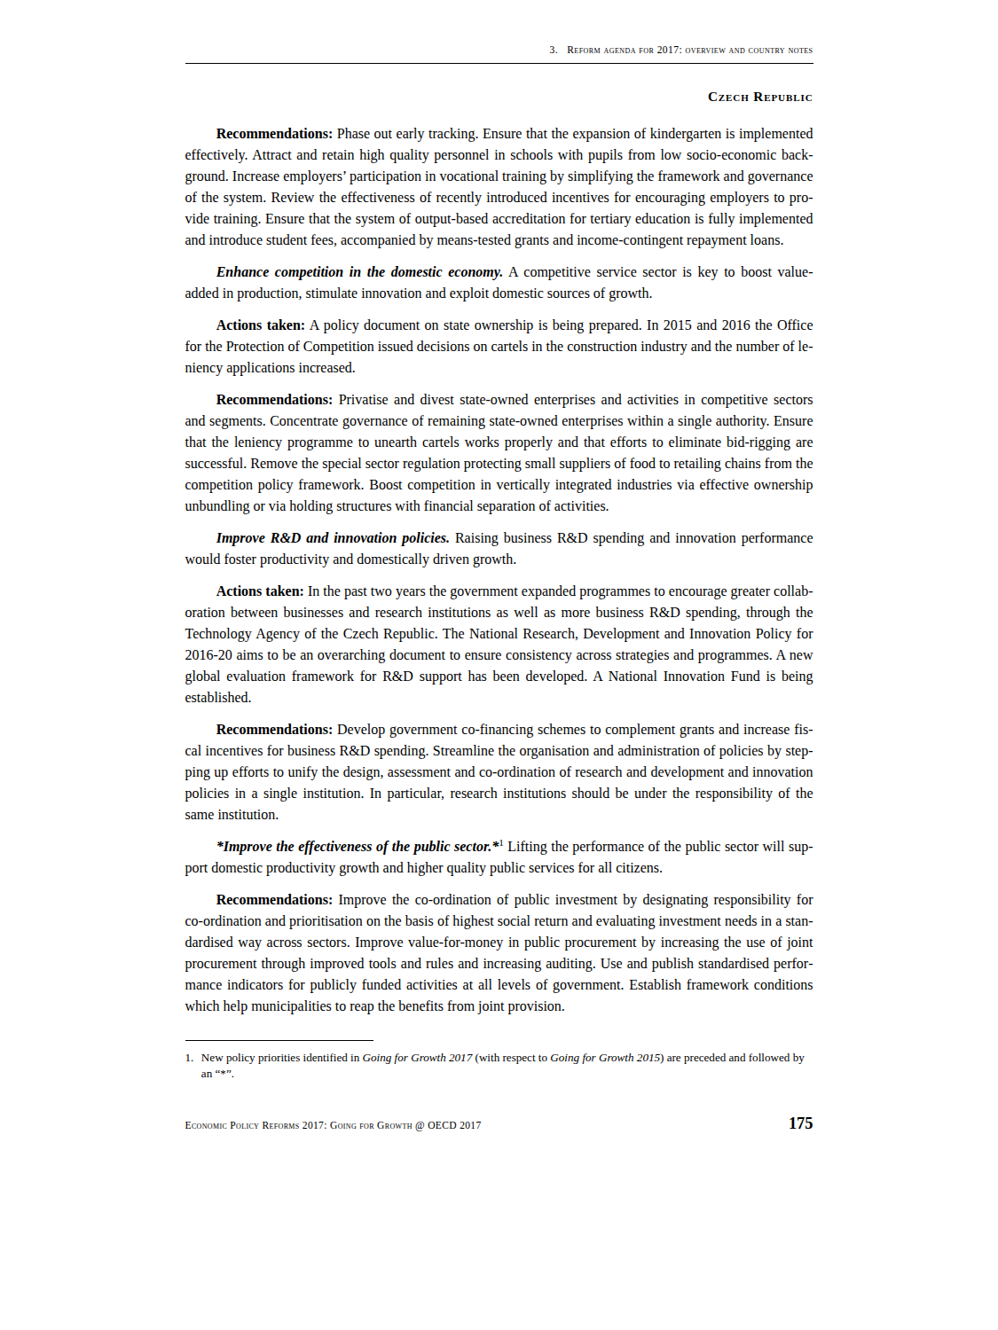3. Reform agenda for 2017: overview and country notes
Czech Republic
Recommendations: Phase out early tracking. Ensure that the expansion of kindergarten is implemented effectively. Attract and retain high quality personnel in schools with pupils from low socio-economic background. Increase employers’ participation in vocational training by simplifying the framework and governance of the system. Review the effectiveness of recently introduced incentives for encouraging employers to provide training. Ensure that the system of output-based accreditation for tertiary education is fully implemented and introduce student fees, accompanied by means-tested grants and income-contingent repayment loans.
Enhance competition in the domestic economy. A competitive service sector is key to boost value-added in production, stimulate innovation and exploit domestic sources of growth.
Actions taken: A policy document on state ownership is being prepared. In 2015 and 2016 the Office for the Protection of Competition issued decisions on cartels in the construction industry and the number of leniency applications increased.
Recommendations: Privatise and divest state-owned enterprises and activities in competitive sectors and segments. Concentrate governance of remaining state-owned enterprises within a single authority. Ensure that the leniency programme to unearth cartels works properly and that efforts to eliminate bid-rigging are successful. Remove the special sector regulation protecting small suppliers of food to retailing chains from the competition policy framework. Boost competition in vertically integrated industries via effective ownership unbundling or via holding structures with financial separation of activities.
Improve R&D and innovation policies. Raising business R&D spending and innovation performance would foster productivity and domestically driven growth.
Actions taken: In the past two years the government expanded programmes to encourage greater collaboration between businesses and research institutions as well as more business R&D spending, through the Technology Agency of the Czech Republic. The National Research, Development and Innovation Policy for 2016-20 aims to be an overarching document to ensure consistency across strategies and programmes. A new global evaluation framework for R&D support has been developed. A National Innovation Fund is being established.
Recommendations: Develop government co-financing schemes to complement grants and increase fiscal incentives for business R&D spending. Streamline the organisation and administration of policies by stepping up efforts to unify the design, assessment and co-ordination of research and development and innovation policies in a single institution. In particular, research institutions should be under the responsibility of the same institution.
*Improve the effectiveness of the public sector.*1 Lifting the performance of the public sector will support domestic productivity growth and higher quality public services for all citizens.
Recommendations: Improve the co-ordination of public investment by designating responsibility for co-ordination and prioritisation on the basis of highest social return and evaluating investment needs in a standardised way across sectors. Improve value-for-money in public procurement by increasing the use of joint procurement through improved tools and rules and increasing auditing. Use and publish standardised performance indicators for publicly funded activities at all levels of government. Establish framework conditions which help municipalities to reap the benefits from joint provision.
1. New policy priorities identified in Going for Growth 2017 (with respect to Going for Growth 2015) are preceded and followed by an “*”.
Economic Policy Reforms 2017: Going for Growth @ OECD 2017 175